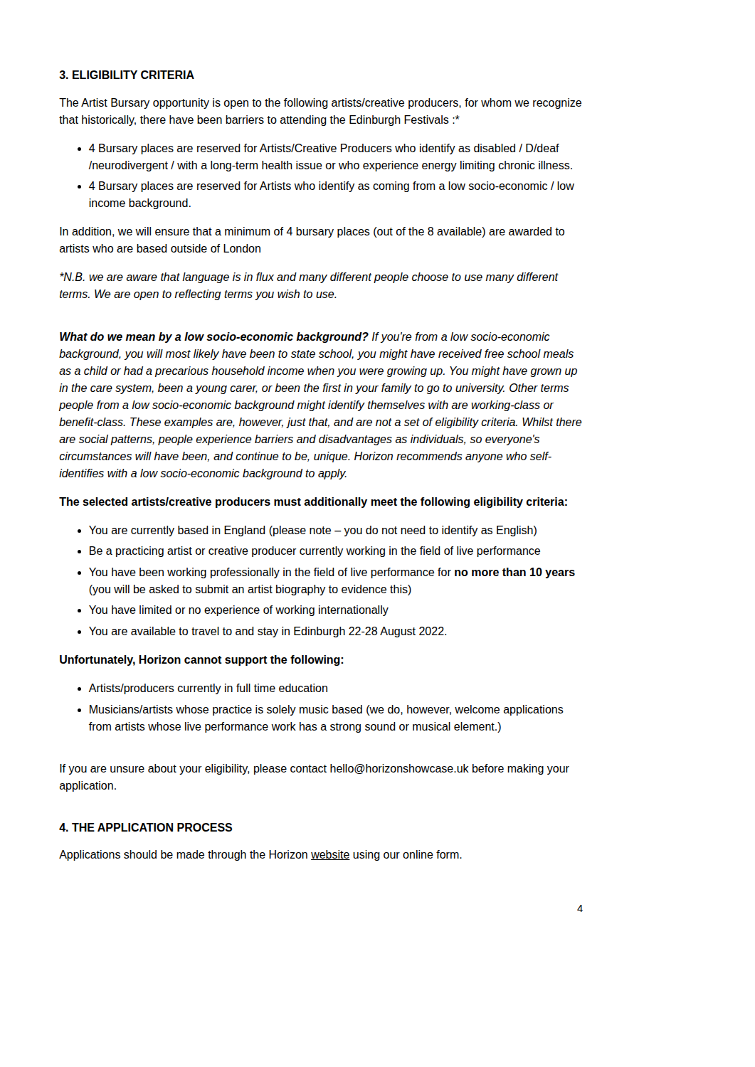3. ELIGIBILITY CRITERIA
The Artist Bursary opportunity is open to the following artists/creative producers, for whom we recognize that historically, there have been barriers to attending the Edinburgh Festivals :*
4 Bursary places are reserved for Artists/Creative Producers who identify as disabled / D/deaf /neurodivergent / with a long-term health issue or who experience energy limiting chronic illness.
4 Bursary places are reserved for Artists who identify as coming from a low socio-economic / low income background.
In addition, we will ensure that a minimum of 4 bursary places (out of the 8 available) are awarded to artists who are based outside of London
*N.B. we are aware that language is in flux and many different people choose to use many different terms. We are open to reflecting terms you wish to use.
What do we mean by a low socio-economic background? If you're from a low socio-economic background, you will most likely have been to state school, you might have received free school meals as a child or had a precarious household income when you were growing up. You might have grown up in the care system, been a young carer, or been the first in your family to go to university. Other terms people from a low socio-economic background might identify themselves with are working-class or benefit-class. These examples are, however, just that, and are not a set of eligibility criteria. Whilst there are social patterns, people experience barriers and disadvantages as individuals, so everyone's circumstances will have been, and continue to be, unique. Horizon recommends anyone who self-identifies with a low socio-economic background to apply.
The selected artists/creative producers must additionally meet the following eligibility criteria:
You are currently based in England (please note – you do not need to identify as English)
Be a practicing artist or creative producer currently working in the field of live performance
You have been working professionally in the field of live performance for no more than 10 years (you will be asked to submit an artist biography to evidence this)
You have limited or no experience of working internationally
You are available to travel to and stay in Edinburgh 22-28 August 2022.
Unfortunately, Horizon cannot support the following:
Artists/producers currently in full time education
Musicians/artists whose practice is solely music based (we do, however, welcome applications from artists whose live performance work has a strong sound or musical element.)
If you are unsure about your eligibility, please contact hello@horizonshowcase.uk before making your application.
4. THE APPLICATION PROCESS
Applications should be made through the Horizon website using our online form.
4